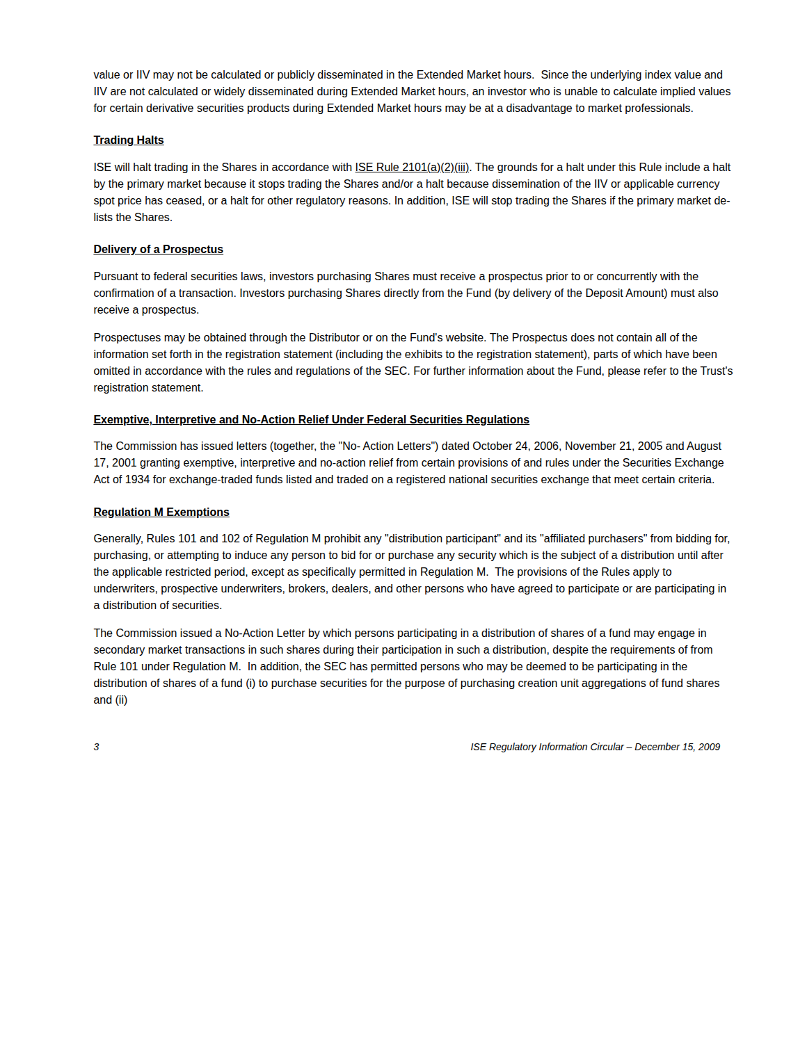value or IIV may not be calculated or publicly disseminated in the Extended Market hours. Since the underlying index value and IIV are not calculated or widely disseminated during Extended Market hours, an investor who is unable to calculate implied values for certain derivative securities products during Extended Market hours may be at a disadvantage to market professionals.
Trading Halts
ISE will halt trading in the Shares in accordance with ISE Rule 2101(a)(2)(iii). The grounds for a halt under this Rule include a halt by the primary market because it stops trading the Shares and/or a halt because dissemination of the IIV or applicable currency spot price has ceased, or a halt for other regulatory reasons. In addition, ISE will stop trading the Shares if the primary market de-lists the Shares.
Delivery of a Prospectus
Pursuant to federal securities laws, investors purchasing Shares must receive a prospectus prior to or concurrently with the confirmation of a transaction. Investors purchasing Shares directly from the Fund (by delivery of the Deposit Amount) must also receive a prospectus.
Prospectuses may be obtained through the Distributor or on the Fund's website. The Prospectus does not contain all of the information set forth in the registration statement (including the exhibits to the registration statement), parts of which have been omitted in accordance with the rules and regulations of the SEC. For further information about the Fund, please refer to the Trust's registration statement.
Exemptive, Interpretive and No-Action Relief Under Federal Securities Regulations
The Commission has issued letters (together, the "No- Action Letters") dated October 24, 2006, November 21, 2005 and August 17, 2001 granting exemptive, interpretive and no-action relief from certain provisions of and rules under the Securities Exchange Act of 1934 for exchange-traded funds listed and traded on a registered national securities exchange that meet certain criteria.
Regulation M Exemptions
Generally, Rules 101 and 102 of Regulation M prohibit any "distribution participant" and its "affiliated purchasers" from bidding for, purchasing, or attempting to induce any person to bid for or purchase any security which is the subject of a distribution until after the applicable restricted period, except as specifically permitted in Regulation M. The provisions of the Rules apply to underwriters, prospective underwriters, brokers, dealers, and other persons who have agreed to participate or are participating in a distribution of securities.
The Commission issued a No-Action Letter by which persons participating in a distribution of shares of a fund may engage in secondary market transactions in such shares during their participation in such a distribution, despite the requirements of from Rule 101 under Regulation M. In addition, the SEC has permitted persons who may be deemed to be participating in the distribution of shares of a fund (i) to purchase securities for the purpose of purchasing creation unit aggregations of fund shares and (ii)
3 ISE Regulatory Information Circular – December 15, 2009